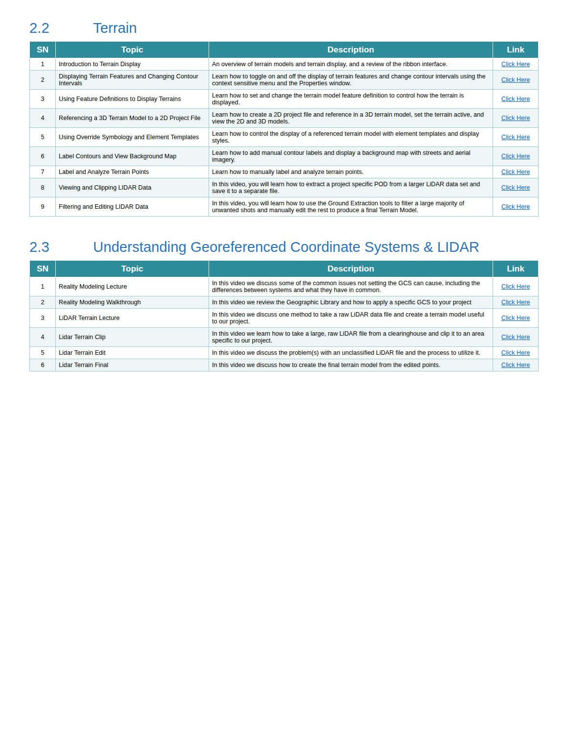2.2 Terrain
| SN | Topic | Description | Link |
| --- | --- | --- | --- |
| 1 | Introduction to Terrain Display | An overview of terrain models and terrain display, and a review of the ribbon interface. | Click Here |
| 2 | Displaying Terrain Features and Changing Contour Intervals | Learn how to toggle on and off the display of terrain features and change contour intervals using the context sensitive menu and the Properties window. | Click Here |
| 3 | Using Feature Definitions to Display Terrains | Learn how to set and change the terrain model feature definition to control how the terrain is displayed. | Click Here |
| 4 | Referencing a 3D Terrain Model to a 2D Project File | Learn how to create a 2D project file and reference in a 3D terrain model, set the terrain active, and view the 2D and 3D models. | Click Here |
| 5 | Using Override Symbology and Element Templates | Learn how to control the display of a referenced terrain model with element templates and display styles. | Click Here |
| 6 | Label Contours and View Background Map | Learn how to add manual contour labels and display a background map with streets and aerial imagery. | Click Here |
| 7 | Label and Analyze Terrain Points | Learn how to manually label and analyze terrain points. | Click Here |
| 8 | Viewing and Clipping LIDAR Data | In this video, you will learn how to extract a project specific POD from a larger LiDAR data set and save it to a separate file. | Click Here |
| 9 | Filtering and Editing LIDAR Data | In this video, you will learn how to use the Ground Extraction tools to filter a large majority of unwanted shots and manually edit the rest to produce a final Terrain Model. | Click Here |
2.3 Understanding Georeferenced Coordinate Systems & LIDAR
| SN | Topic | Description | Link |
| --- | --- | --- | --- |
| 1 | Reality Modeling Lecture | In this video we discuss some of the common issues not setting the GCS can cause, including the differences between systems and what they have in common. | Click Here |
| 2 | Reality Modeling Walkthrough | In this video we review the Geographic Library and how to apply a specific GCS to your project | Click Here |
| 3 | LiDAR Terrain Lecture | In this video we discuss one method to take a raw LiDAR data file and create a terrain model useful to our project. | Click Here |
| 4 | Lidar Terrain Clip | In this video we learn how to take a large, raw LiDAR file from a clearinghouse and clip it to an area specific to our project. | Click Here |
| 5 | Lidar Terrain Edit | In this video we discuss the problem(s) with an unclassified LiDAR file and the process to utilize it. | Click Here |
| 6 | Lidar Terrain Final | In this video we discuss how to create the final terrain model from the edited points. | Click Here |